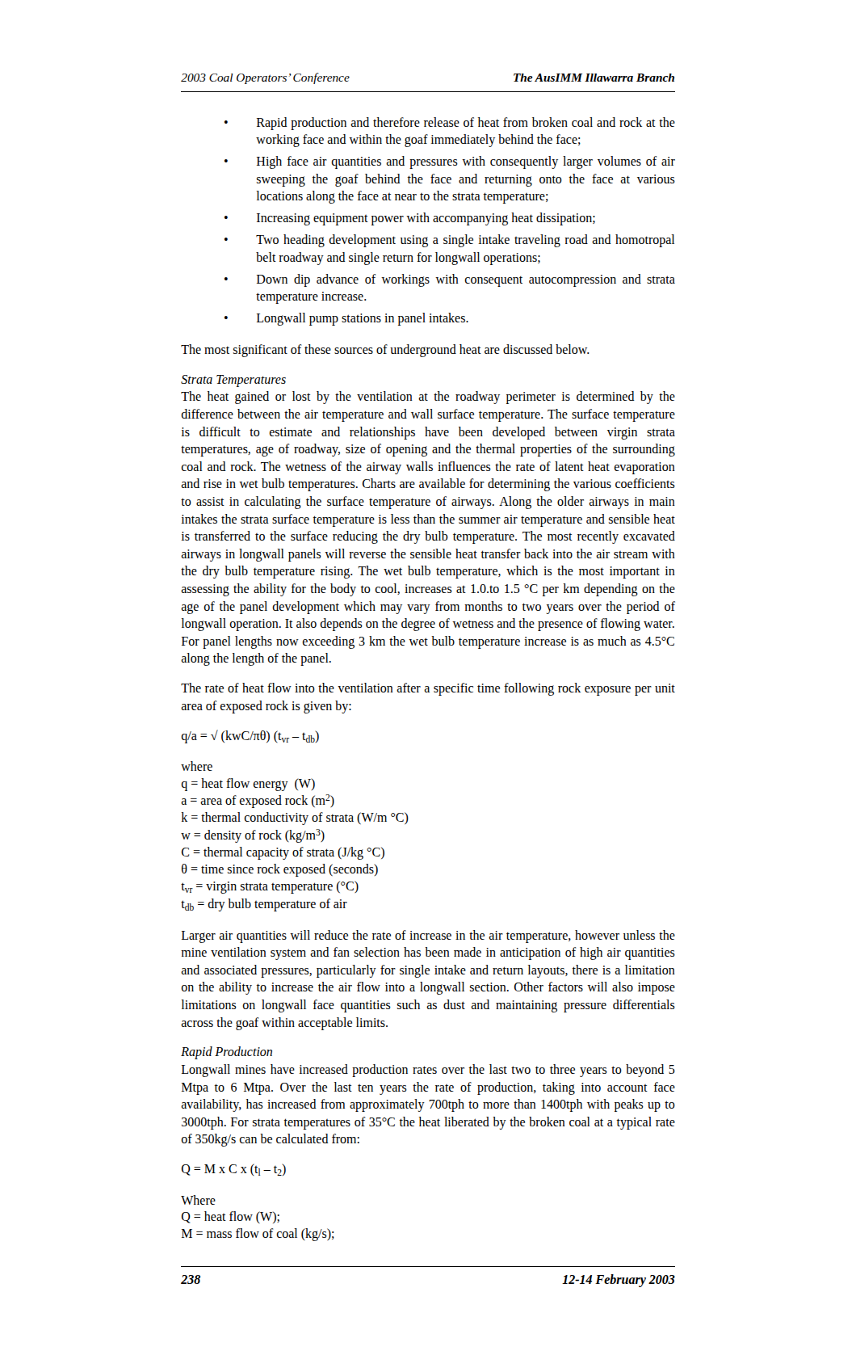2003 Coal Operators’ Conference
The AusIMM Illawarra Branch
Rapid production and therefore release of heat from broken coal and rock at the working face and within the goaf immediately behind the face;
High face air quantities and pressures with consequently larger volumes of air sweeping the goaf behind the face and returning onto the face at various locations along the face at near to the strata temperature;
Increasing equipment power with accompanying heat dissipation;
Two heading development using a single intake traveling road and homotropal belt roadway and single return for longwall operations;
Down dip advance of workings with consequent autocompression and strata temperature increase.
Longwall pump stations in panel intakes.
The most significant of these sources of underground heat are discussed below.
Strata Temperatures
The heat gained or lost by the ventilation at the roadway perimeter is determined by the difference between the air temperature and wall surface temperature. The surface temperature is difficult to estimate and relationships have been developed between virgin strata temperatures, age of roadway, size of opening and the thermal properties of the surrounding coal and rock. The wetness of the airway walls influences the rate of latent heat evaporation and rise in wet bulb temperatures. Charts are available for determining the various coefficients to assist in calculating the surface temperature of airways. Along the older airways in main intakes the strata surface temperature is less than the summer air temperature and sensible heat is transferred to the surface reducing the dry bulb temperature. The most recently excavated airways in longwall panels will reverse the sensible heat transfer back into the air stream with the dry bulb temperature rising. The wet bulb temperature, which is the most important in assessing the ability for the body to cool, increases at 1.0.to 1.5 °C per km depending on the age of the panel development which may vary from months to two years over the period of longwall operation. It also depends on the degree of wetness and the presence of flowing water. For panel lengths now exceeding 3 km the wet bulb temperature increase is as much as 4.5°C along the length of the panel.
The rate of heat flow into the ventilation after a specific time following rock exposure per unit area of exposed rock is given by:
q/a = √ (kwC/πθ) (tvr – tdb)
where
q = heat flow energy (W)
a = area of exposed rock (m2)
k = thermal conductivity of strata (W/m °C)
w = density of rock (kg/m3)
C = thermal capacity of strata (J/kg °C)
θ = time since rock exposed (seconds)
tvr = virgin strata temperature (°C)
tdb = dry bulb temperature of air
Larger air quantities will reduce the rate of increase in the air temperature, however unless the mine ventilation system and fan selection has been made in anticipation of high air quantities and associated pressures, particularly for single intake and return layouts, there is a limitation on the ability to increase the air flow into a longwall section. Other factors will also impose limitations on longwall face quantities such as dust and maintaining pressure differentials across the goaf within acceptable limits.
Rapid Production
Longwall mines have increased production rates over the last two to three years to beyond 5 Mtpa to 6 Mtpa. Over the last ten years the rate of production, taking into account face availability, has increased from approximately 700tph to more than 1400tph with peaks up to 3000tph. For strata temperatures of 35°C the heat liberated by the broken coal at a typical rate of 350kg/s can be calculated from:
Q = M x C x (tl – t2)
Where
Q = heat flow (W);
M = mass flow of coal (kg/s);
238
12-14 February 2003